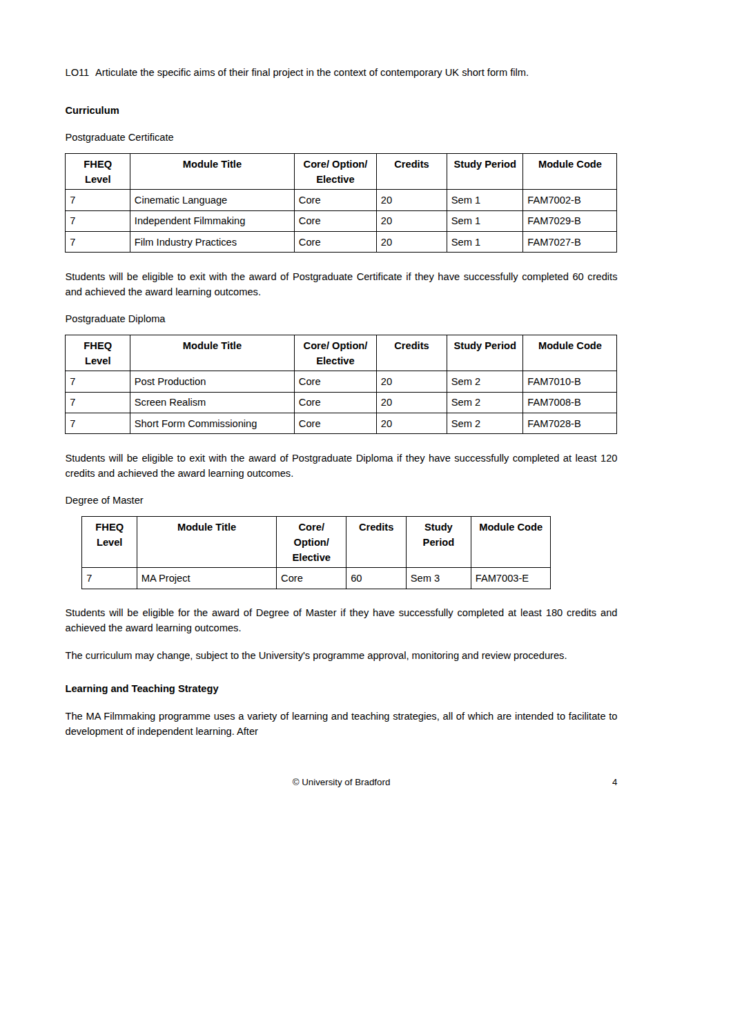LO11
Articulate the specific aims of their final project in the context of contemporary UK short form film.
Curriculum
Postgraduate Certificate
| FHEQ Level | Module Title | Core/ Option/ Elective | Credits | Study Period | Module Code |
| --- | --- | --- | --- | --- | --- |
| 7 | Cinematic Language | Core | 20 | Sem 1 | FAM7002-B |
| 7 | Independent Filmmaking | Core | 20 | Sem 1 | FAM7029-B |
| 7 | Film Industry Practices | Core | 20 | Sem 1 | FAM7027-B |
Students will be eligible to exit with the award of Postgraduate Certificate if they have successfully completed 60 credits and achieved the award learning outcomes.
Postgraduate Diploma
| FHEQ Level | Module Title | Core/ Option/ Elective | Credits | Study Period | Module Code |
| --- | --- | --- | --- | --- | --- |
| 7 | Post Production | Core | 20 | Sem 2 | FAM7010-B |
| 7 | Screen Realism | Core | 20 | Sem 2 | FAM7008-B |
| 7 | Short Form Commissioning | Core | 20 | Sem 2 | FAM7028-B |
Students will be eligible to exit with the award of Postgraduate Diploma if they have successfully completed at least 120 credits and achieved the award learning outcomes.
Degree of Master
| FHEQ Level | Module Title | Core/ Option/ Elective | Credits | Study Period | Module Code |
| --- | --- | --- | --- | --- | --- |
| 7 | MA Project | Core | 60 | Sem 3 | FAM7003-E |
Students will be eligible for the award of Degree of Master if they have successfully completed at least 180 credits and achieved the award learning outcomes.
The curriculum may change, subject to the University's programme approval, monitoring and review procedures.
Learning and Teaching Strategy
The MA Filmmaking programme uses a variety of learning and teaching strategies, all of which are intended to facilitate to development of independent learning. After
© University of Bradford 4